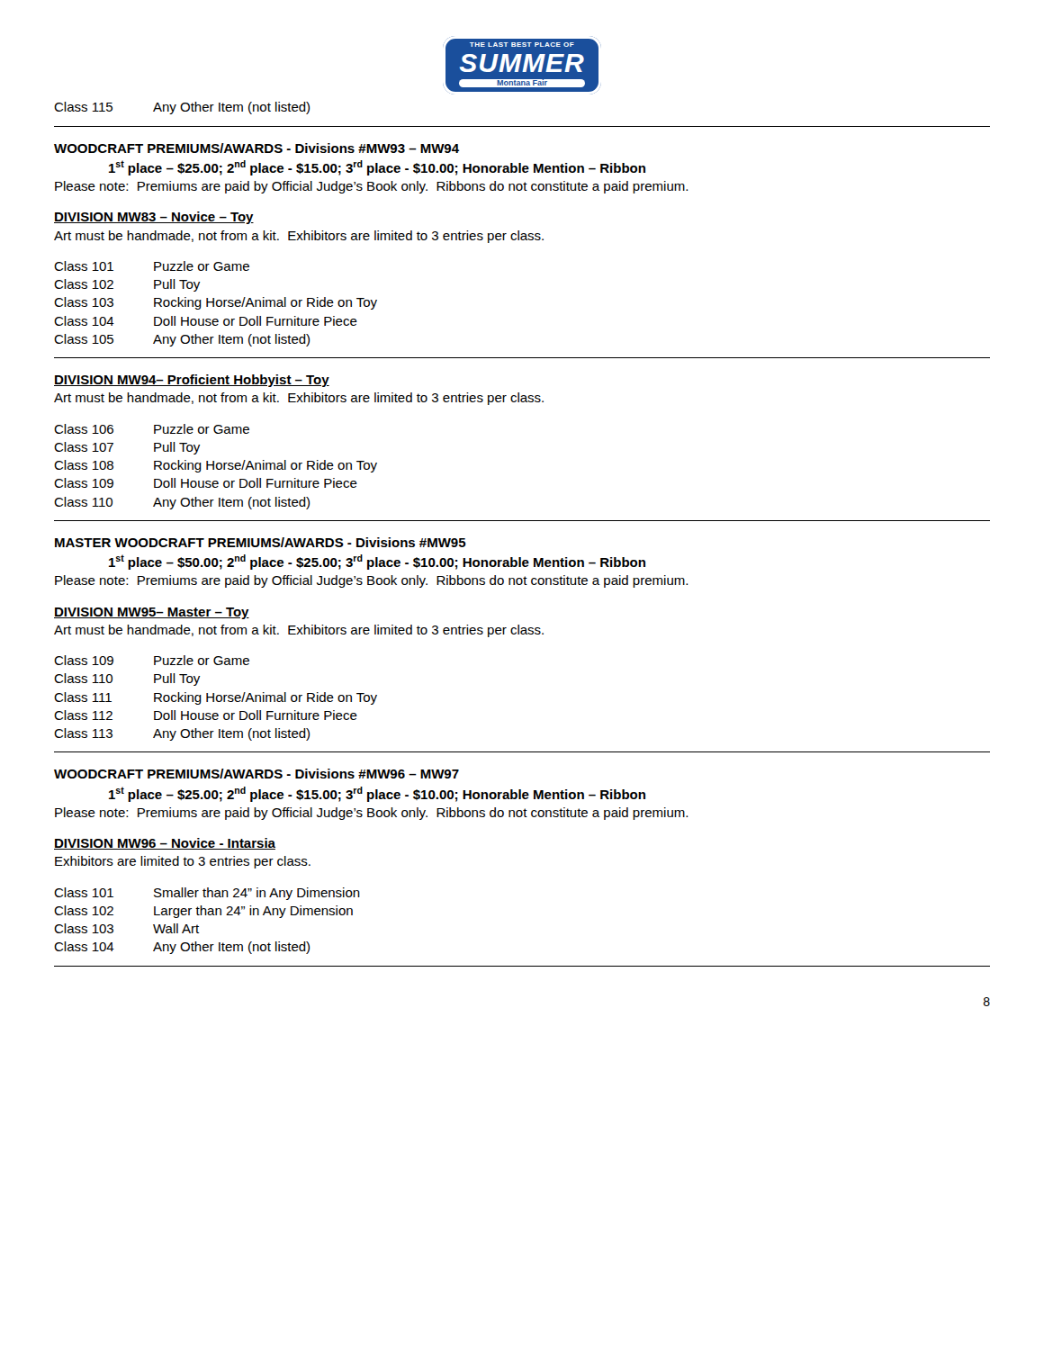THE LAST BEST PLACE OF SUMMER Montana Fair
Class 115 Any Other Item (not listed)
WOODCRAFT PREMIUMS/AWARDS - Divisions #MW93 – MW94
1st place – $25.00; 2nd place - $15.00; 3rd place - $10.00; Honorable Mention – Ribbon
Please note: Premiums are paid by Official Judge’s Book only. Ribbons do not constitute a paid premium.
DIVISION MW83 – Novice – Toy
Art must be handmade, not from a kit. Exhibitors are limited to 3 entries per class.
Class 101 Puzzle or Game Class 102 Pull Toy Class 103 Rocking Horse/Animal or Ride on Toy Class 104 Doll House or Doll Furniture Piece Class 105 Any Other Item (not listed)
DIVISION MW94– Proficient Hobbyist – Toy
Art must be handmade, not from a kit. Exhibitors are limited to 3 entries per class.
Class 106 Puzzle or Game Class 107 Pull Toy Class 108 Rocking Horse/Animal or Ride on Toy Class 109 Doll House or Doll Furniture Piece Class 110 Any Other Item (not listed)
MASTER WOODCRAFT PREMIUMS/AWARDS - Divisions #MW95
1st place – $50.00; 2nd place - $25.00; 3rd place - $10.00; Honorable Mention – Ribbon
Please note: Premiums are paid by Official Judge’s Book only. Ribbons do not constitute a paid premium.
DIVISION MW95– Master – Toy
Art must be handmade, not from a kit. Exhibitors are limited to 3 entries per class.
Class 109 Puzzle or Game Class 110 Pull Toy Class 111 Rocking Horse/Animal or Ride on Toy Class 112 Doll House or Doll Furniture Piece Class 113 Any Other Item (not listed)
WOODCRAFT PREMIUMS/AWARDS - Divisions #MW96 – MW97
1st place – $25.00; 2nd place - $15.00; 3rd place - $10.00; Honorable Mention – Ribbon
Please note: Premiums are paid by Official Judge’s Book only. Ribbons do not constitute a paid premium.
DIVISION MW96 – Novice - Intarsia
Exhibitors are limited to 3 entries per class.
Class 101 Smaller than 24” in Any Dimension Class 102 Larger than 24” in Any Dimension Class 103 Wall Art Class 104 Any Other Item (not listed)
8